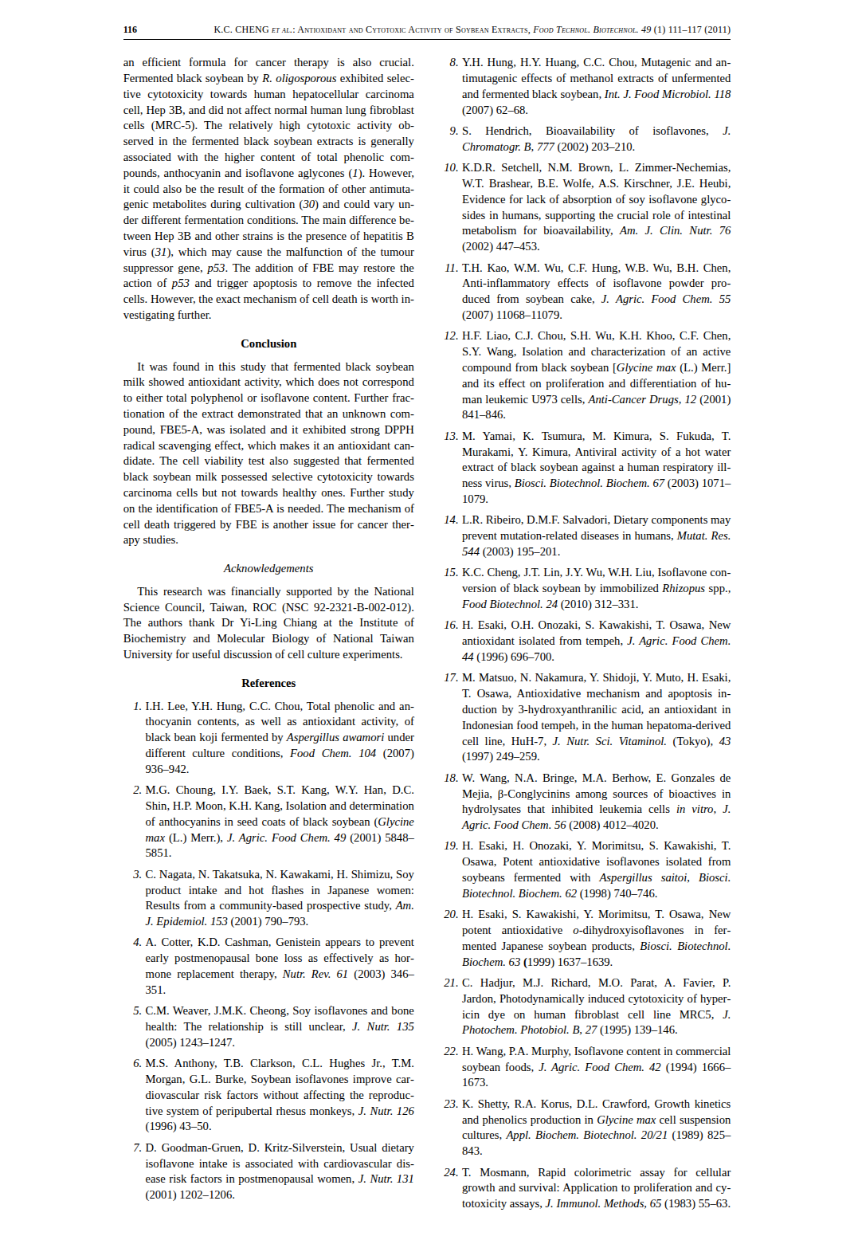116 K.C. CHENG et al.: Antioxidant and Cytotoxic Activity of Soybean Extracts, Food Technol. Biotechnol. 49 (1) 111–117 (2011)
an efficient formula for cancer therapy is also crucial. Fermented black soybean by R. oligosporous exhibited selective cytotoxicity towards human hepatocellular carcinoma cell, Hep 3B, and did not affect normal human lung fibroblast cells (MRC-5). The relatively high cytotoxic activity observed in the fermented black soybean extracts is generally associated with the higher content of total phenolic compounds, anthocyanin and isoflavone aglycones (1). However, it could also be the result of the formation of other antimutagenic metabolites during cultivation (30) and could vary under different fermentation conditions. The main difference between Hep 3B and other strains is the presence of hepatitis B virus (31), which may cause the malfunction of the tumour suppressor gene, p53. The addition of FBE may restore the action of p53 and trigger apoptosis to remove the infected cells. However, the exact mechanism of cell death is worth investigating further.
Conclusion
It was found in this study that fermented black soybean milk showed antioxidant activity, which does not correspond to either total polyphenol or isoflavone content. Further fractionation of the extract demonstrated that an unknown compound, FBE5-A, was isolated and it exhibited strong DPPH radical scavenging effect, which makes it an antioxidant candidate. The cell viability test also suggested that fermented black soybean milk possessed selective cytotoxicity towards carcinoma cells but not towards healthy ones. Further study on the identification of FBE5-A is needed. The mechanism of cell death triggered by FBE is another issue for cancer therapy studies.
Acknowledgements
This research was financially supported by the National Science Council, Taiwan, ROC (NSC 92-2321-B-002-012). The authors thank Dr Yi-Ling Chiang at the Institute of Biochemistry and Molecular Biology of National Taiwan University for useful discussion of cell culture experiments.
References
I.H. Lee, Y.H. Hung, C.C. Chou, Total phenolic and anthocyanin contents, as well as antioxidant activity, of black bean koji fermented by Aspergillus awamori under different culture conditions, Food Chem. 104 (2007) 936–942.
M.G. Choung, I.Y. Baek, S.T. Kang, W.Y. Han, D.C. Shin, H.P. Moon, K.H. Kang, Isolation and determination of anthocyanins in seed coats of black soybean (Glycine max (L.) Merr.), J. Agric. Food Chem. 49 (2001) 5848–5851.
C. Nagata, N. Takatsuka, N. Kawakami, H. Shimizu, Soy product intake and hot flashes in Japanese women: Results from a community-based prospective study, Am. J. Epidemiol. 153 (2001) 790–793.
A. Cotter, K.D. Cashman, Genistein appears to prevent early postmenopausal bone loss as effectively as hormone replacement therapy, Nutr. Rev. 61 (2003) 346–351.
C.M. Weaver, J.M.K. Cheong, Soy isoflavones and bone health: The relationship is still unclear, J. Nutr. 135 (2005) 1243–1247.
M.S. Anthony, T.B. Clarkson, C.L. Hughes Jr., T.M. Morgan, G.L. Burke, Soybean isoflavones improve cardiovascular risk factors without affecting the reproductive system of peripubertal rhesus monkeys, J. Nutr. 126 (1996) 43–50.
D. Goodman-Gruen, D. Kritz-Silverstein, Usual dietary isoflavone intake is associated with cardiovascular disease risk factors in postmenopausal women, J. Nutr. 131 (2001) 1202–1206.
Y.H. Hung, H.Y. Huang, C.C. Chou, Mutagenic and antimutagenic effects of methanol extracts of unfermented and fermented black soybean, Int. J. Food Microbiol. 118 (2007) 62–68.
S. Hendrich, Bioavailability of isoflavones, J. Chromatogr. B, 777 (2002) 203–210.
K.D.R. Setchell, N.M. Brown, L. Zimmer-Nechemias, W.T. Brashear, B.E. Wolfe, A.S. Kirschner, J.E. Heubi, Evidence for lack of absorption of soy isoflavone glycosides in humans, supporting the crucial role of intestinal metabolism for bioavailability, Am. J. Clin. Nutr. 76 (2002) 447–453.
T.H. Kao, W.M. Wu, C.F. Hung, W.B. Wu, B.H. Chen, Anti-inflammatory effects of isoflavone powder produced from soybean cake, J. Agric. Food Chem. 55 (2007) 11068–11079.
H.F. Liao, C.J. Chou, S.H. Wu, K.H. Khoo, C.F. Chen, S.Y. Wang, Isolation and characterization of an active compound from black soybean [Glycine max (L.) Merr.] and its effect on proliferation and differentiation of human leukemic U973 cells, Anti-Cancer Drugs, 12 (2001) 841–846.
M. Yamai, K. Tsumura, M. Kimura, S. Fukuda, T. Murakami, Y. Kimura, Antiviral activity of a hot water extract of black soybean against a human respiratory illness virus, Biosci. Biotechnol. Biochem. 67 (2003) 1071–1079.
L.R. Ribeiro, D.M.F. Salvadori, Dietary components may prevent mutation-related diseases in humans, Mutat. Res. 544 (2003) 195–201.
K.C. Cheng, J.T. Lin, J.Y. Wu, W.H. Liu, Isoflavone conversion of black soybean by immobilized Rhizopus spp., Food Biotechnol. 24 (2010) 312–331.
H. Esaki, O.H. Onozaki, S. Kawakishi, T. Osawa, New antioxidant isolated from tempeh, J. Agric. Food Chem. 44 (1996) 696–700.
M. Matsuo, N. Nakamura, Y. Shidoji, Y. Muto, H. Esaki, T. Osawa, Antioxidative mechanism and apoptosis induction by 3-hydroxyanthranilic acid, an antioxidant in Indonesian food tempeh, in the human hepatoma-derived cell line, HuH-7, J. Nutr. Sci. Vitaminol. (Tokyo), 43 (1997) 249–259.
W. Wang, N.A. Bringe, M.A. Berhow, E. Gonzales de Mejia, β-Conglycinins among sources of bioactives in hydrolysates that inhibited leukemia cells in vitro, J. Agric. Food Chem. 56 (2008) 4012–4020.
H. Esaki, H. Onozaki, Y. Morimitsu, S. Kawakishi, T. Osawa, Potent antioxidative isoflavones isolated from soybeans fermented with Aspergillus saitoi, Biosci. Biotechnol. Biochem. 62 (1998) 740–746.
H. Esaki, S. Kawakishi, Y. Morimitsu, T. Osawa, New potent antioxidative o-dihydroxyisoflavones in fermented Japanese soybean products, Biosci. Biotechnol. Biochem. 63 (1999) 1637–1639.
C. Hadjur, M.J. Richard, M.O. Parat, A. Favier, P. Jardon, Photodynamically induced cytotoxicity of hypericin dye on human fibroblast cell line MRC5, J. Photochem. Photobiol. B, 27 (1995) 139–146.
H. Wang, P.A. Murphy, Isoflavone content in commercial soybean foods, J. Agric. Food Chem. 42 (1994) 1666–1673.
K. Shetty, R.A. Korus, D.L. Crawford, Growth kinetics and phenolics production in Glycine max cell suspension cultures, Appl. Biochem. Biotechnol. 20/21 (1989) 825–843.
T. Mosmann, Rapid colorimetric assay for cellular growth and survival: Application to proliferation and cytotoxicity assays, J. Immunol. Methods, 65 (1983) 55–63.